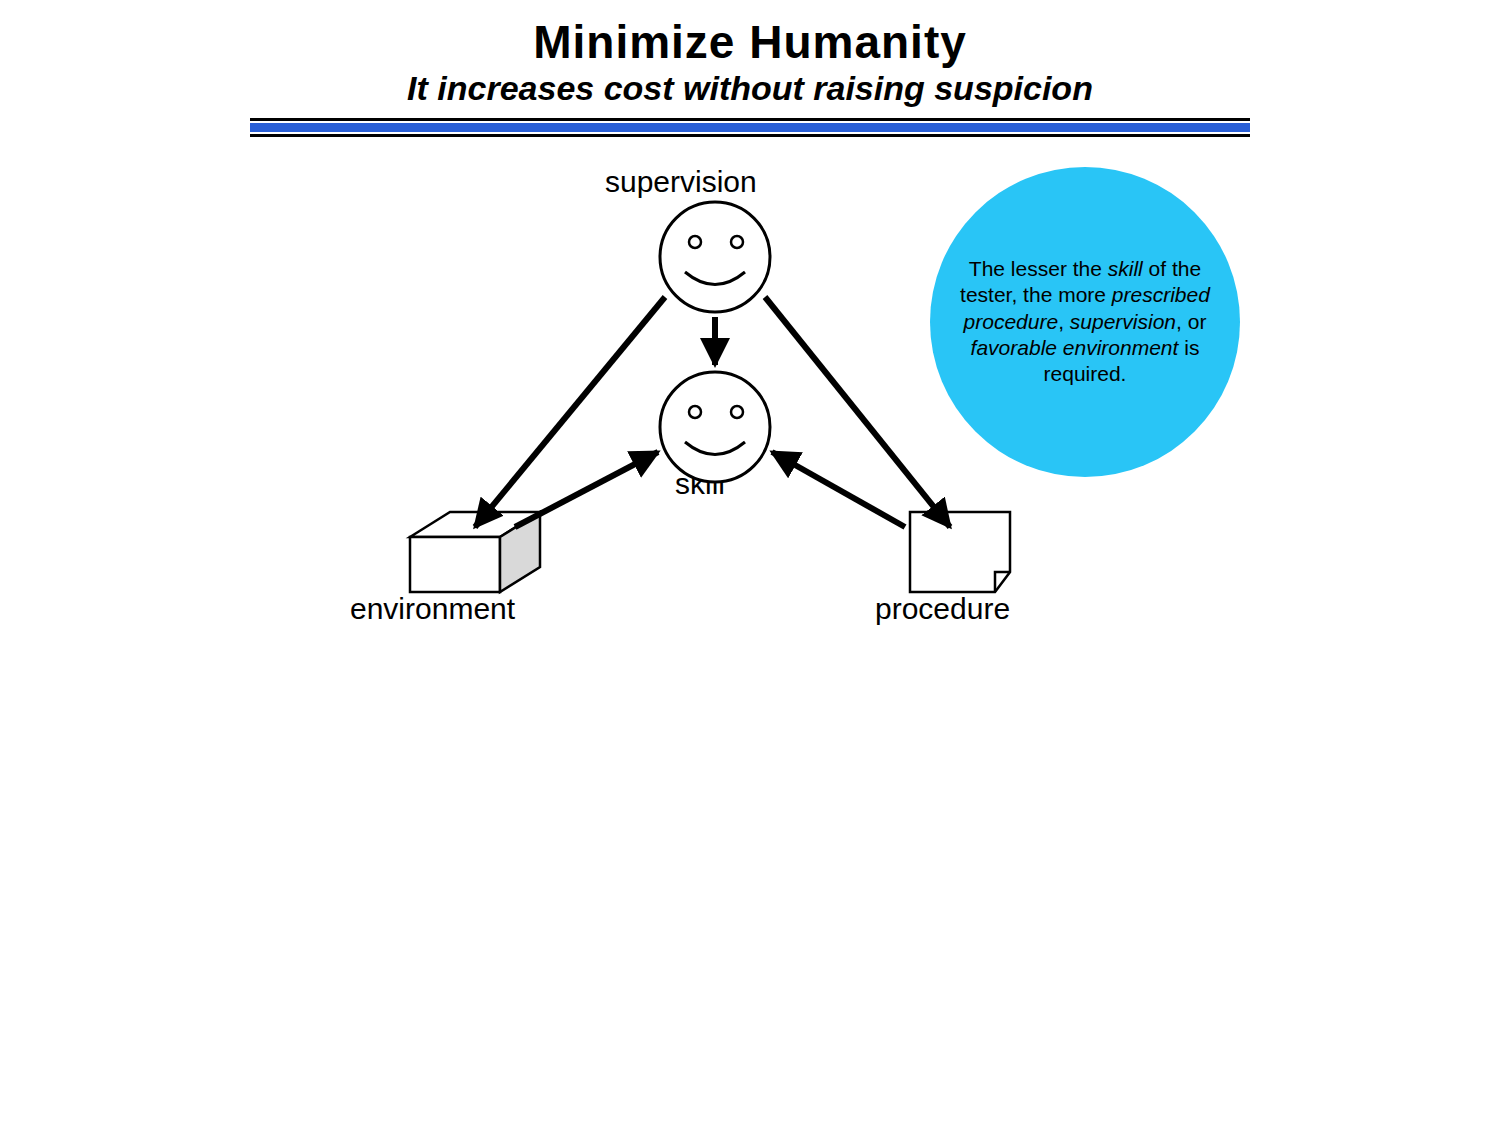Minimize Humanity
It increases cost without raising suspicion
supervision skill environment procedure
The lesser the skill of the tester, the more prescribed procedure, supervision, or favorable environment is required.